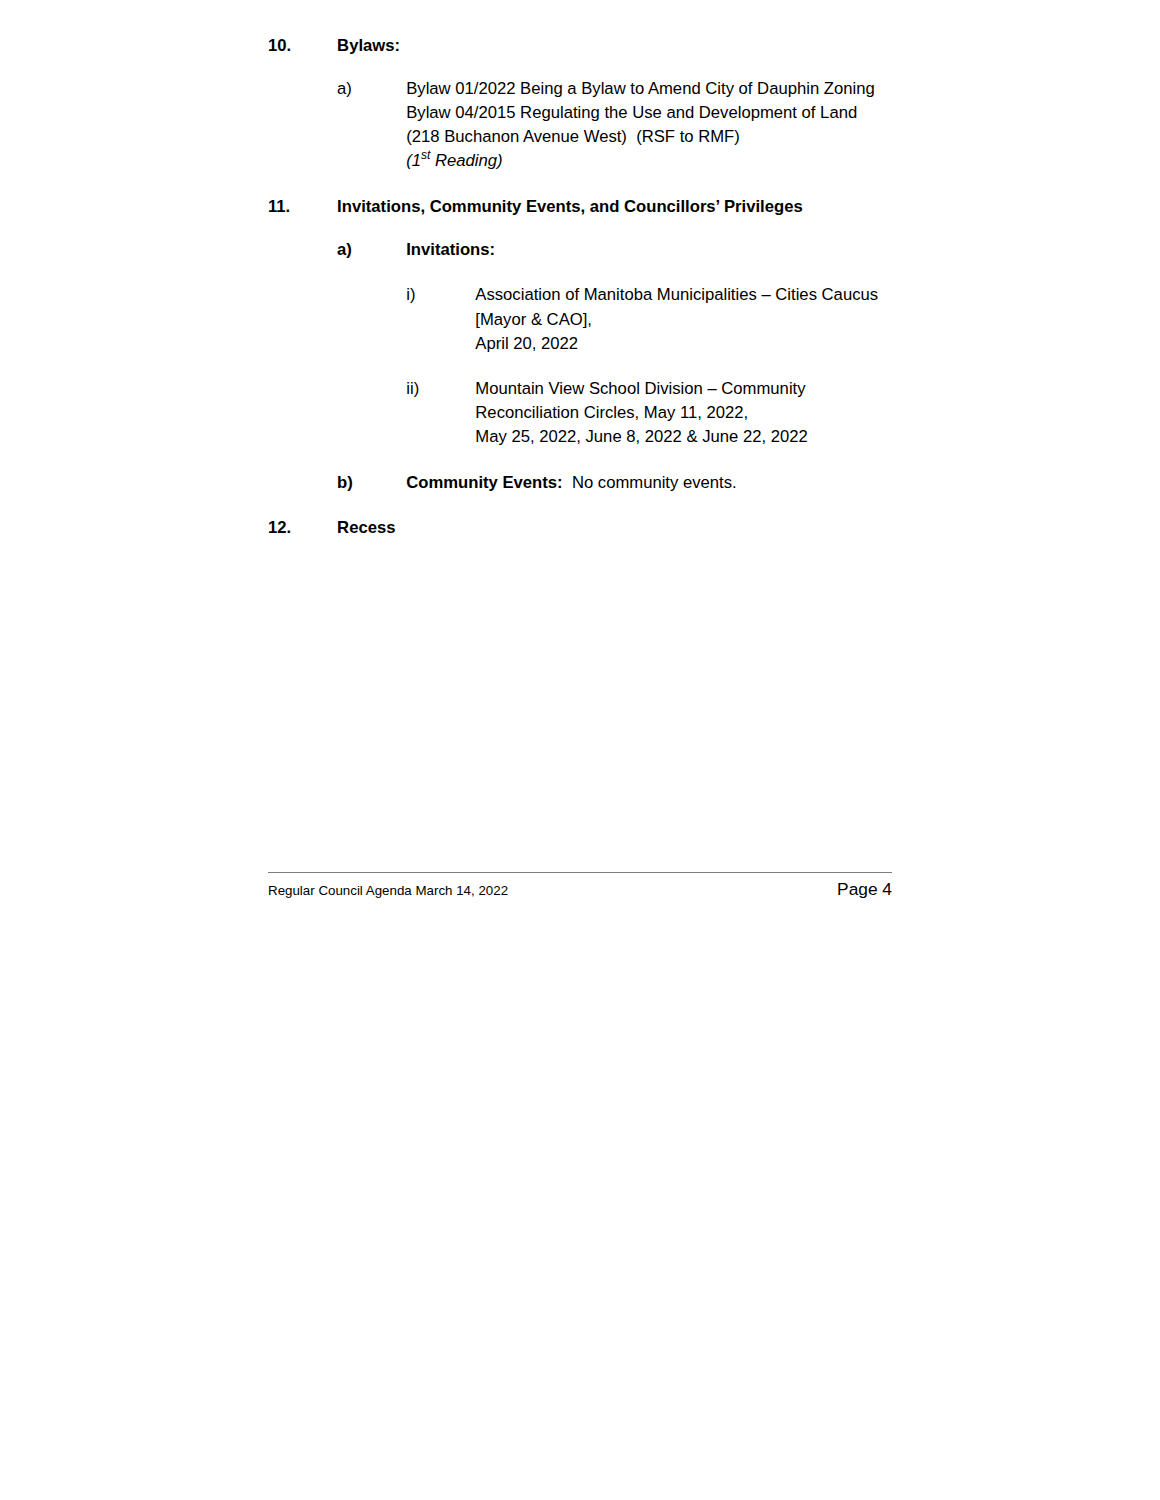10.
Bylaws:
a)
Bylaw 01/2022 Being a Bylaw to Amend City of Dauphin Zoning Bylaw 04/2015 Regulating the Use and Development of Land (218 Buchanon Avenue West) (RSF to RMF)
(1st Reading)
11.
Invitations, Community Events, and Councillors’ Privileges
a)
Invitations:
i)
Association of Manitoba Municipalities – Cities Caucus [Mayor & CAO],
April 20, 2022
ii)
Mountain View School Division – Community Reconciliation Circles, May 11, 2022,
May 25, 2022, June 8, 2022 & June 22, 2022
b)
Community Events: No community events.
12.
Recess
Regular Council Agenda March 14, 2022
Page 4